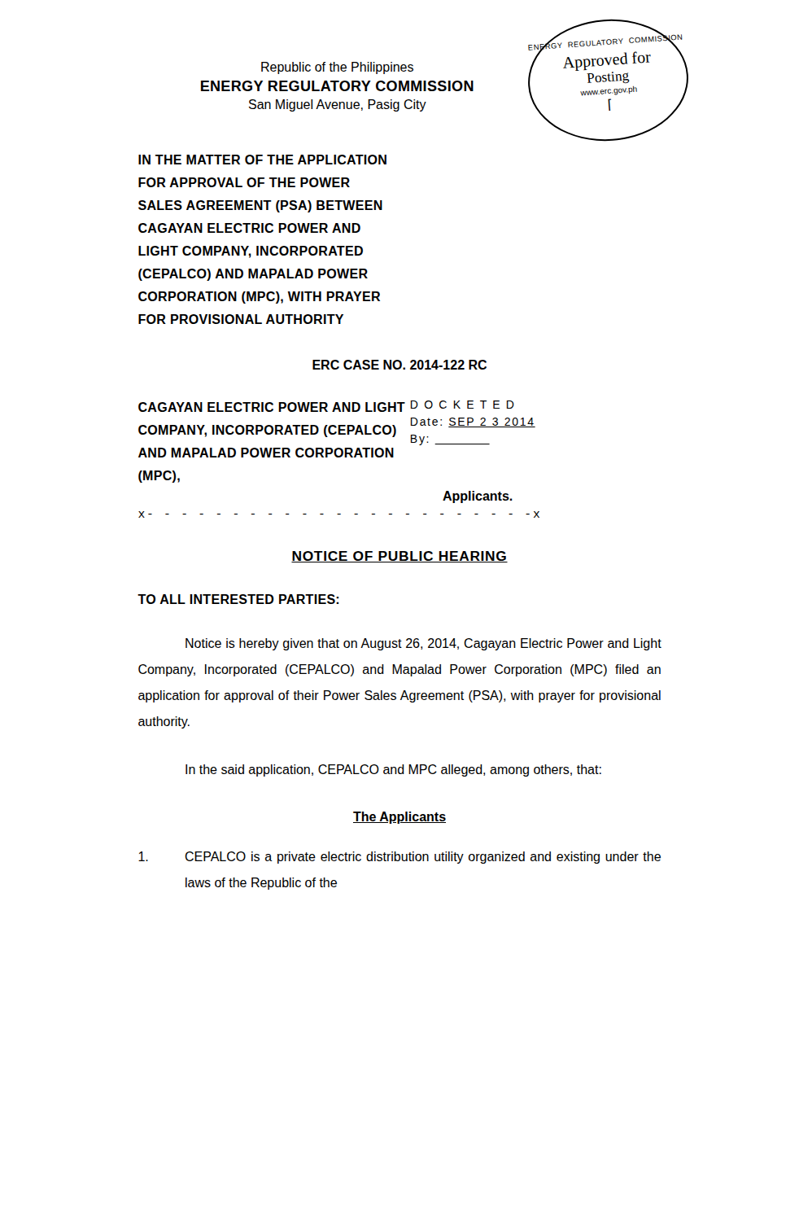ENERGY REGULATORY COMMISSION Approved for Posting www.erc.gov.ph ⌈
Republic of the Philippines
ENERGY REGULATORY COMMISSION
San Miguel Avenue, Pasig City
| IN THE MATTER OF THE APPLICATION FOR APPROVAL OF THE POWER SALES AGREEMENT (PSA) BETWEEN CAGAYAN ELECTRIC POWER AND LIGHT COMPANY, INCORPORATED (CEPALCO) AND MAPALAD POWER CORPORATION (MPC), WITH PRAYER FOR PROVISIONAL AUTHORITY | | |
ERC CASE NO. 2014-122 RC
| CAGAYAN ELECTRIC POWER AND LIGHT COMPANY, INCORPORATED (CEPALCO) AND MAPALAD POWER CORPORATION (MPC), | D O C K E T E D Date: SEP 2 3 2014 By: |
Applicants.
x- - - - - - - - - - - - - - - - - - - - - - -x
NOTICE OF PUBLIC HEARING
TO ALL INTERESTED PARTIES:
Notice is hereby given that on August 26, 2014, Cagayan Electric Power and Light Company, Incorporated (CEPALCO) and Mapalad Power Corporation (MPC) filed an application for approval of their Power Sales Agreement (PSA), with prayer for provisional authority.
In the said application, CEPALCO and MPC alleged, among others, that:
The Applicants
1.
CEPALCO is a private electric distribution utility organized and existing under the laws of the Republic of the